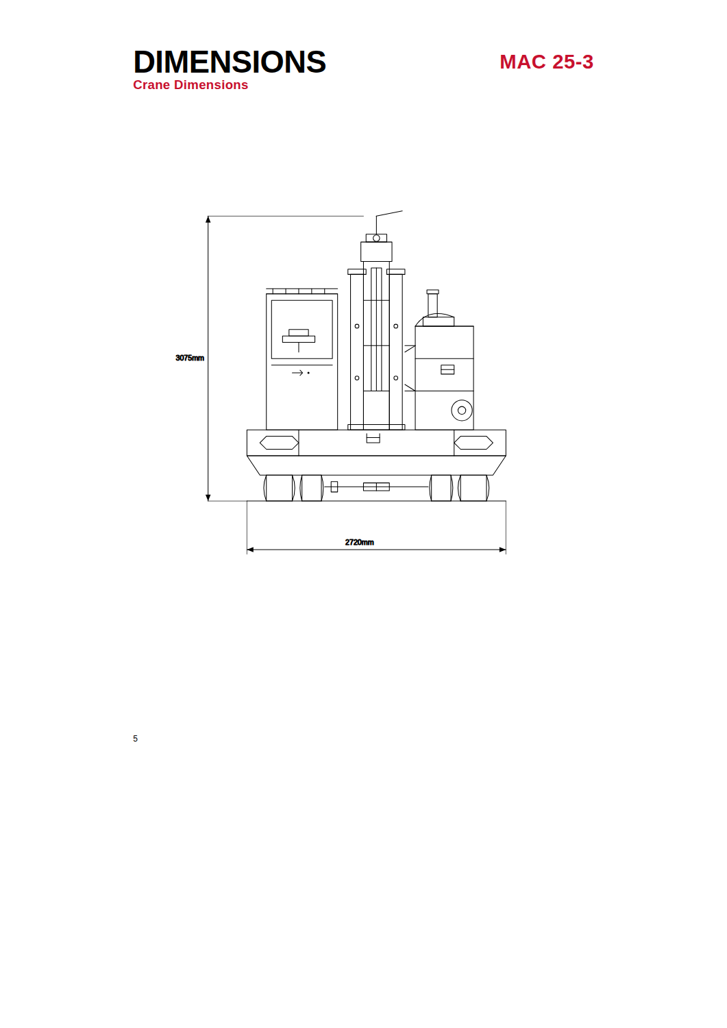DIMENSIONS
MAC 25-3
Crane Dimensions
3075mm 2720mm
5